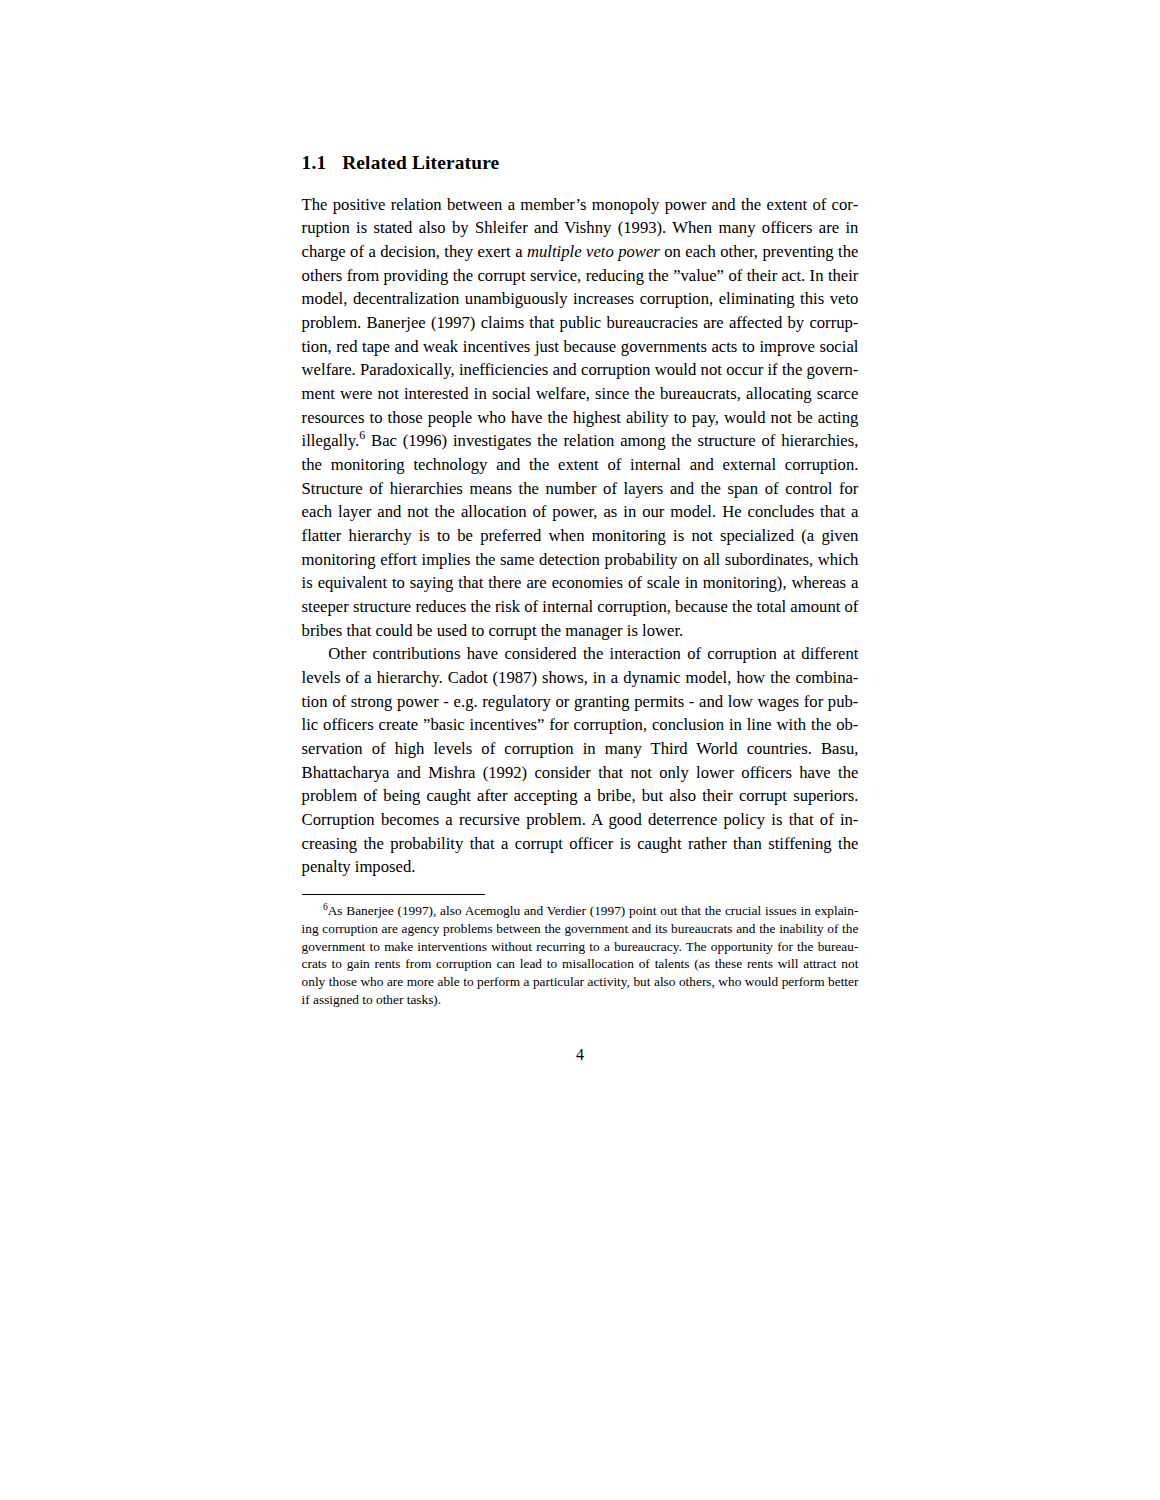1.1 Related Literature
The positive relation between a member’s monopoly power and the extent of corruption is stated also by Shleifer and Vishny (1993). When many officers are in charge of a decision, they exert a multiple veto power on each other, preventing the others from providing the corrupt service, reducing the ”value” of their act. In their model, decentralization unambiguously increases corruption, eliminating this veto problem. Banerjee (1997) claims that public bureaucracies are affected by corruption, red tape and weak incentives just because governments acts to improve social welfare. Paradoxically, inefficiencies and corruption would not occur if the government were not interested in social welfare, since the bureaucrats, allocating scarce resources to those people who have the highest ability to pay, would not be acting illegally.6 Bac (1996) investigates the relation among the structure of hierarchies, the monitoring technology and the extent of internal and external corruption. Structure of hierarchies means the number of layers and the span of control for each layer and not the allocation of power, as in our model. He concludes that a flatter hierarchy is to be preferred when monitoring is not specialized (a given monitoring effort implies the same detection probability on all subordinates, which is equivalent to saying that there are economies of scale in monitoring), whereas a steeper structure reduces the risk of internal corruption, because the total amount of bribes that could be used to corrupt the manager is lower.
Other contributions have considered the interaction of corruption at different levels of a hierarchy. Cadot (1987) shows, in a dynamic model, how the combination of strong power - e.g. regulatory or granting permits - and low wages for public officers create ”basic incentives” for corruption, conclusion in line with the observation of high levels of corruption in many Third World countries. Basu, Bhattacharya and Mishra (1992) consider that not only lower officers have the problem of being caught after accepting a bribe, but also their corrupt superiors. Corruption becomes a recursive problem. A good deterrence policy is that of increasing the probability that a corrupt officer is caught rather than stiffening the penalty imposed.
6As Banerjee (1997), also Acemoglu and Verdier (1997) point out that the crucial issues in explaining corruption are agency problems between the government and its bureaucrats and the inability of the government to make interventions without recurring to a bureaucracy. The opportunity for the bureaucrats to gain rents from corruption can lead to misallocation of talents (as these rents will attract not only those who are more able to perform a particular activity, but also others, who would perform better if assigned to other tasks).
4